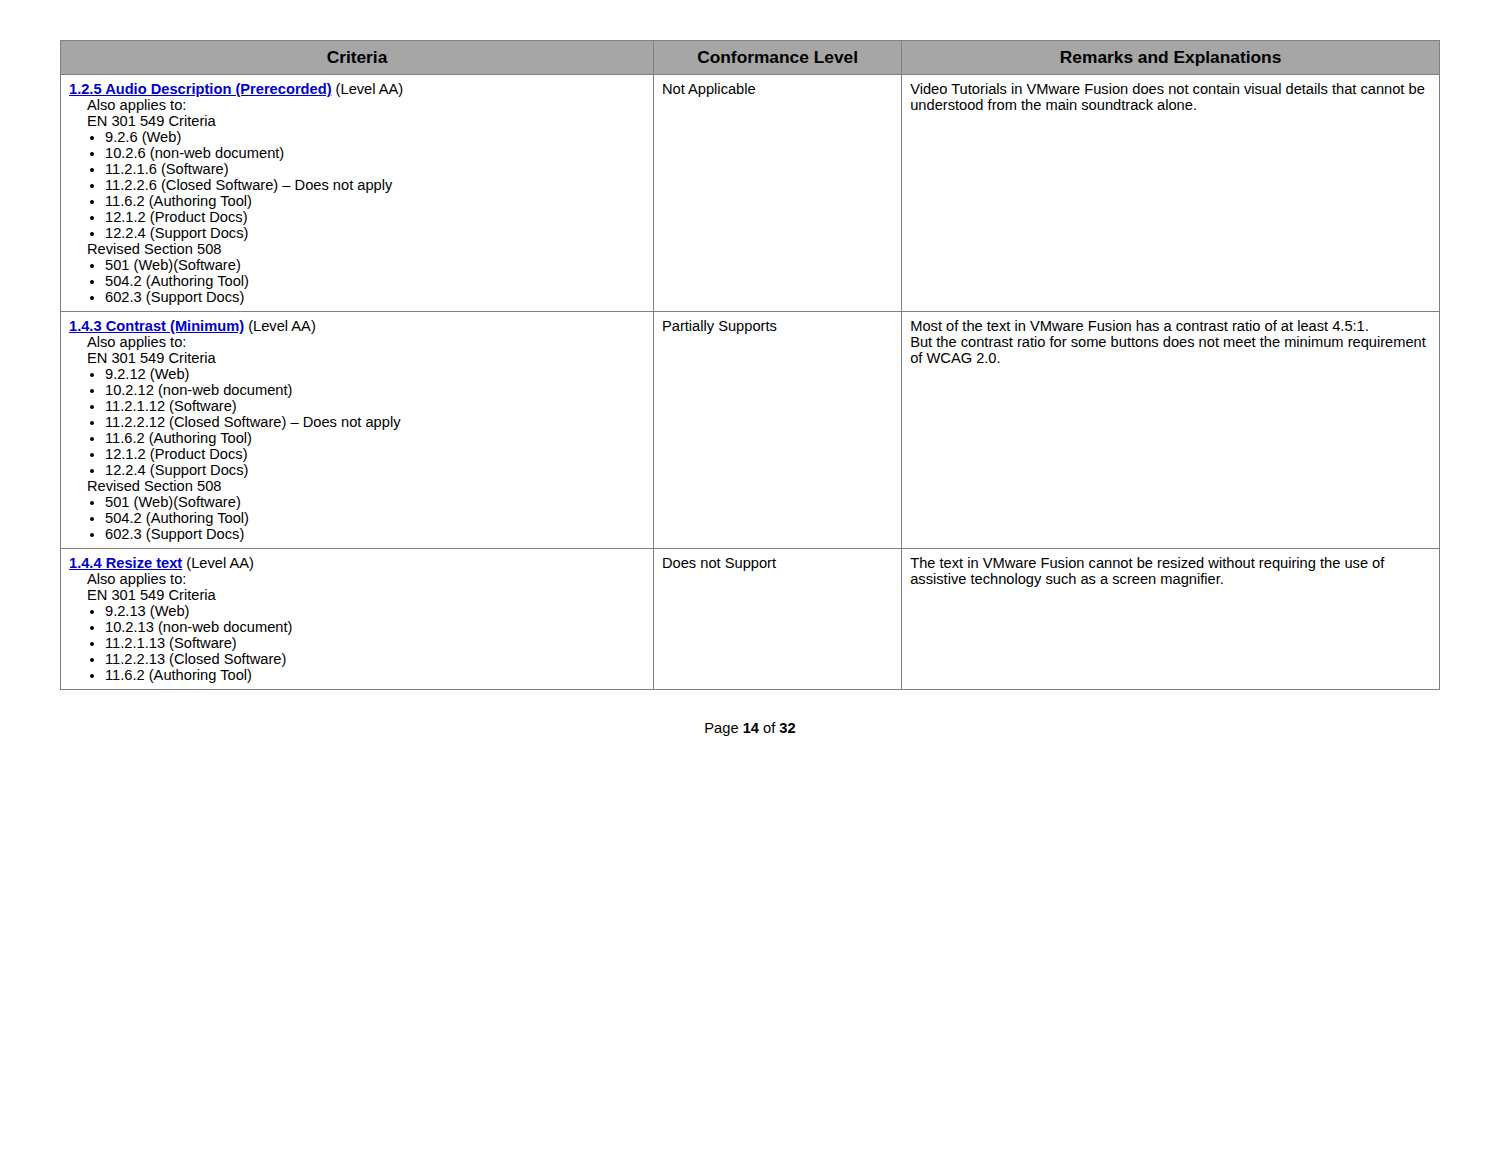| Criteria | Conformance Level | Remarks and Explanations |
| --- | --- | --- |
| 1.2.5 Audio Description (Prerecorded) (Level AA) Also applies to: EN 301 549 Criteria 9.2.6 (Web) 10.2.6 (non-web document) 11.2.1.6 (Software) 11.2.2.6 (Closed Software) – Does not apply 11.6.2 (Authoring Tool) 12.1.2 (Product Docs) 12.2.4 (Support Docs) Revised Section 508 501 (Web)(Software) 504.2 (Authoring Tool) 602.3 (Support Docs) | Not Applicable | Video Tutorials in VMware Fusion does not contain visual details that cannot be understood from the main soundtrack alone. |
| 1.4.3 Contrast (Minimum) (Level AA) Also applies to: EN 301 549 Criteria 9.2.12 (Web) 10.2.12 (non-web document) 11.2.1.12 (Software) 11.2.2.12 (Closed Software) – Does not apply 11.6.2 (Authoring Tool) 12.1.2 (Product Docs) 12.2.4 (Support Docs) Revised Section 508 501 (Web)(Software) 504.2 (Authoring Tool) 602.3 (Support Docs) | Partially Supports | Most of the text in VMware Fusion has a contrast ratio of at least 4.5:1. But the contrast ratio for some buttons does not meet the minimum requirement of WCAG 2.0. |
| 1.4.4 Resize text (Level AA) Also applies to: EN 301 549 Criteria 9.2.13 (Web) 10.2.13 (non-web document) 11.2.1.13 (Software) 11.2.2.13 (Closed Software) 11.6.2 (Authoring Tool) | Does not Support | The text in VMware Fusion cannot be resized without requiring the use of assistive technology such as a screen magnifier. |
Page 14 of 32